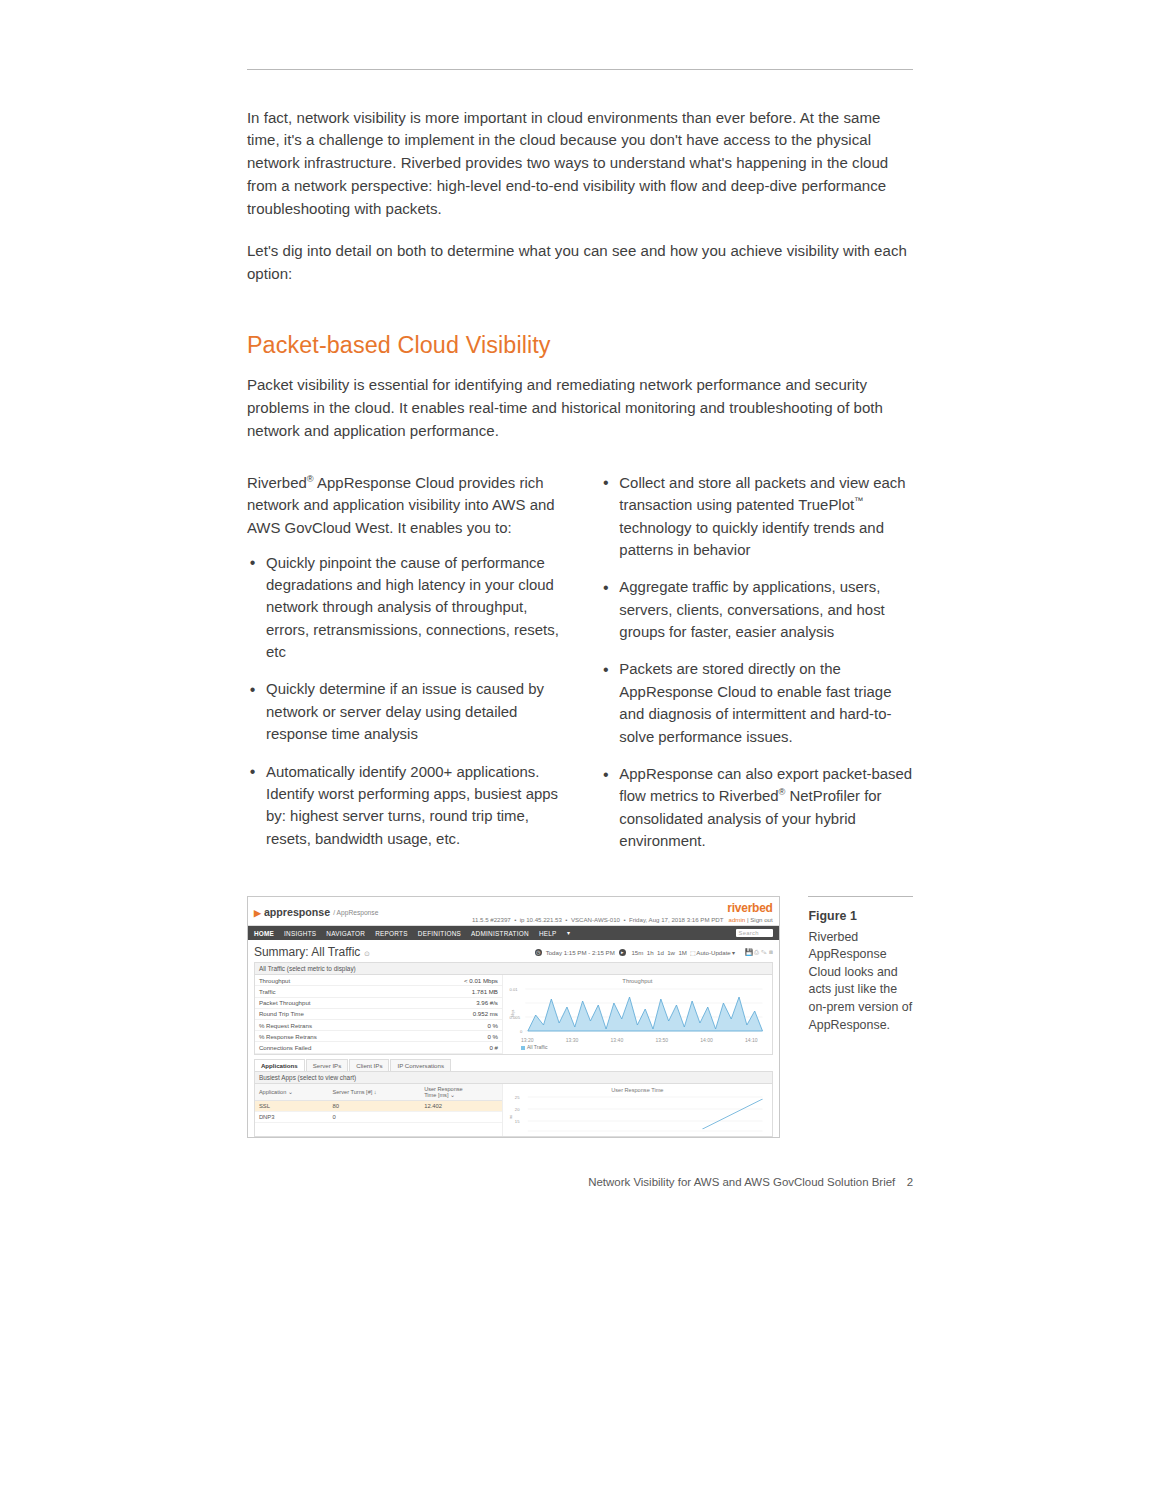In fact, network visibility is more important in cloud environments than ever before. At the same time, it's a challenge to implement in the cloud because you don't have access to the physical network infrastructure. Riverbed provides two ways to understand what's happening in the cloud from a network perspective: high-level end-to-end visibility with flow and deep-dive performance troubleshooting with packets.
Let's dig into detail on both to determine what you can see and how you achieve visibility with each option:
Packet-based Cloud Visibility
Packet visibility is essential for identifying and remediating network performance and security problems in the cloud. It enables real-time and historical monitoring and troubleshooting of both network and application performance.
Riverbed® AppResponse Cloud provides rich network and application visibility into AWS and AWS GovCloud West. It enables you to:
Quickly pinpoint the cause of performance degradations and high latency in your cloud network through analysis of throughput, errors, retransmissions, connections, resets, etc
Quickly determine if an issue is caused by network or server delay using detailed response time analysis
Automatically identify 2000+ applications. Identify worst performing apps, busiest apps by: highest server turns, round trip time, resets, bandwidth usage, etc.
Collect and store all packets and view each transaction using patented TruePlot™ technology to quickly identify trends and patterns in behavior
Aggregate traffic by applications, users, servers, clients, conversations, and host groups for faster, easier analysis
Packets are stored directly on the AppResponse Cloud to enable fast triage and diagnosis of intermittent and hard-to-solve performance issues.
AppResponse can also export packet-based flow metrics to Riverbed® NetProfiler for consolidated analysis of your hybrid environment.
▶ appresponse/ AppResponse
riverbed 11.5.5 #22397 • ip 10.45.221.53 • VSCAN-AWS-010 • Friday, Aug 17, 2018 3:16 PM PDT admin | Sign out
HOME INSIGHTS NAVIGATOR REPORTS DEFINITIONS ADMINISTRATION HELP ▾ Search
Summary: All Traffic ⊙
◷ Today 1:15 PM - 2:15 PM ▸ 15m 1h 1d 1w 1M ⬚Auto-Update ▾ 💾 ⎙ ✎ ⊞
All Traffic (select metric to display)
| Throughput | < 0.01 Mbps |
| Traffic | 1.781 MB |
| Packet Throughput | 3.96 #/s |
| Round Trip Time | 0.952 ms |
| % Request Retrans | 0 % |
| % Response Retrans | 0 % |
| Connections Failed | 0 # |
Throughput
0.01 0.005 0 Mbps
13:2013:3013:4013:5014:0014:10
All Traffic
Applications
Server IPs
Client IPs
IP Conversations
Busiest Apps (select to view chart)
| Application ⌄ | Server Turns [#] ↓ | User Response Time [ms] ⌄ |
| --- | --- | --- |
| SSL | 80 | 12.402 |
| DNP3 | 0 | |
User Response Time
25 20 15 ms
Figure 1
Riverbed AppResponse Cloud looks and acts just like the on-prem version of AppResponse.
Network Visibility for AWS and AWS GovCloud Solution Brief2